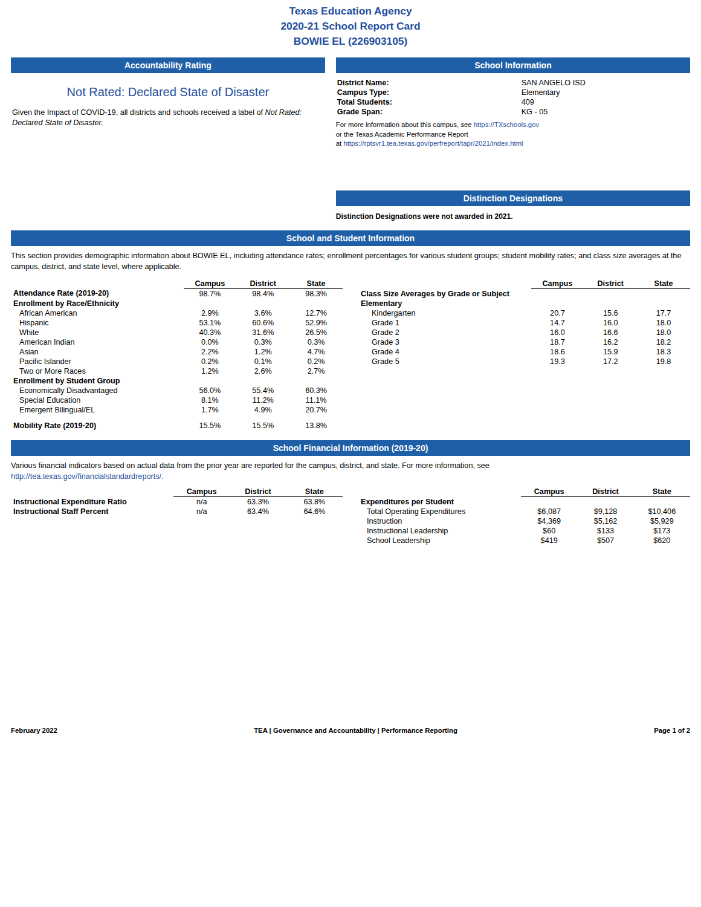Texas Education Agency
2020-21 School Report Card
BOWIE EL (226903105)
Accountability Rating
Not Rated: Declared State of Disaster
Given the Impact of COVID-19, all districts and schools received a label of Not Rated: Declared State of Disaster.
School Information
| District Name: | SAN ANGELO ISD |
| Campus Type: | Elementary |
| Total Students: | 409 |
| Grade Span: | KG - 05 |
For more information about this campus, see https://TXschools.gov
or the Texas Academic Performance Report
at https://rptsvr1.tea.texas.gov/perfreport/tapr/2021/index.html
Distinction Designations
Distinction Designations were not awarded in 2021.
School and Student Information
This section provides demographic information about BOWIE EL, including attendance rates; enrollment percentages for various student groups; student mobility rates; and class size averages at the campus, district, and state level, where applicable.
| | Campus | District | State |
| --- | --- | --- | --- |
| Attendance Rate (2019-20) | 98.7% | 98.4% | 98.3% |
| Enrollment by Race/Ethnicity | | | |
| African American | 2.9% | 3.6% | 12.7% |
| Hispanic | 53.1% | 60.6% | 52.9% |
| White | 40.3% | 31.6% | 26.5% |
| American Indian | 0.0% | 0.3% | 0.3% |
| Asian | 2.2% | 1.2% | 4.7% |
| Pacific Islander | 0.2% | 0.1% | 0.2% |
| Two or More Races | 1.2% | 2.6% | 2.7% |
| Enrollment by Student Group | | | |
| Economically Disadvantaged | 56.0% | 55.4% | 60.3% |
| Special Education | 8.1% | 11.2% | 11.1% |
| Emergent Bilingual/EL | 1.7% | 4.9% | 20.7% |
| Mobility Rate (2019-20) | 15.5% | 15.5% | 13.8% |
| | Campus | District | State |
| --- | --- | --- | --- |
| Class Size Averages by Grade or Subject |
| Elementary | | | |
| Kindergarten | 20.7 | 15.6 | 17.7 |
| Grade 1 | 14.7 | 16.0 | 18.0 |
| Grade 2 | 16.0 | 16.6 | 18.0 |
| Grade 3 | 18.7 | 16.2 | 18.2 |
| Grade 4 | 18.6 | 15.9 | 18.3 |
| Grade 5 | 19.3 | 17.2 | 19.8 |
School Financial Information (2019-20)
Various financial indicators based on actual data from the prior year are reported for the campus, district, and state. For more information, see
http://tea.texas.gov/financialstandardreports/.
| | Campus | District | State |
| --- | --- | --- | --- |
| Instructional Expenditure Ratio | n/a | 63.3% | 63.8% |
| Instructional Staff Percent | n/a | 63.4% | 64.6% |
| | Campus | District | State |
| --- | --- | --- | --- |
| Expenditures per Student |
| Total Operating Expenditures | $6,087 | $9,128 | $10,406 |
| Instruction | $4,369 | $5,162 | $5,929 |
| Instructional Leadership | $60 | $133 | $173 |
| School Leadership | $419 | $507 | $620 |
February 2022
TEA | Governance and Accountability | Performance Reporting
Page 1 of 2